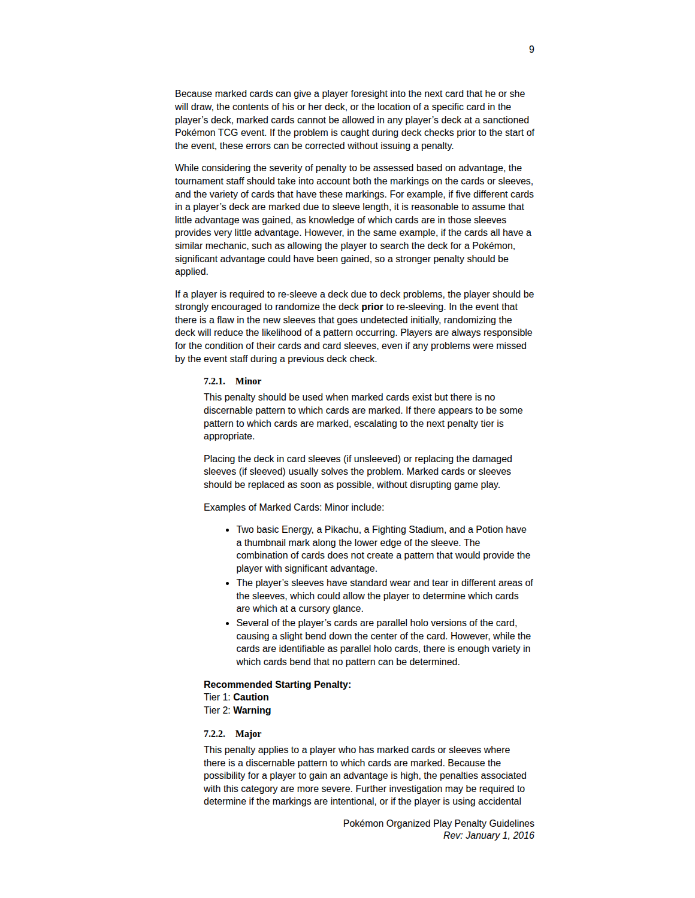9
Because marked cards can give a player foresight into the next card that he or she will draw, the contents of his or her deck, or the location of a specific card in the player’s deck, marked cards cannot be allowed in any player’s deck at a sanctioned Pokémon TCG event. If the problem is caught during deck checks prior to the start of the event, these errors can be corrected without issuing a penalty.
While considering the severity of penalty to be assessed based on advantage, the tournament staff should take into account both the markings on the cards or sleeves, and the variety of cards that have these markings. For example, if five different cards in a player’s deck are marked due to sleeve length, it is reasonable to assume that little advantage was gained, as knowledge of which cards are in those sleeves provides very little advantage. However, in the same example, if the cards all have a similar mechanic, such as allowing the player to search the deck for a Pokémon, significant advantage could have been gained, so a stronger penalty should be applied.
If a player is required to re-sleeve a deck due to deck problems, the player should be strongly encouraged to randomize the deck prior to re-sleeving. In the event that there is a flaw in the new sleeves that goes undetected initially, randomizing the deck will reduce the likelihood of a pattern occurring. Players are always responsible for the condition of their cards and card sleeves, even if any problems were missed by the event staff during a previous deck check.
7.2.1. Minor
This penalty should be used when marked cards exist but there is no discernable pattern to which cards are marked. If there appears to be some pattern to which cards are marked, escalating to the next penalty tier is appropriate.
Placing the deck in card sleeves (if unsleeved) or replacing the damaged sleeves (if sleeved) usually solves the problem. Marked cards or sleeves should be replaced as soon as possible, without disrupting game play.
Examples of Marked Cards: Minor include:
Two basic Energy, a Pikachu, a Fighting Stadium, and a Potion have a thumbnail mark along the lower edge of the sleeve. The combination of cards does not create a pattern that would provide the player with significant advantage.
The player’s sleeves have standard wear and tear in different areas of the sleeves, which could allow the player to determine which cards are which at a cursory glance.
Several of the player’s cards are parallel holo versions of the card, causing a slight bend down the center of the card. However, while the cards are identifiable as parallel holo cards, there is enough variety in which cards bend that no pattern can be determined.
Recommended Starting Penalty:
Tier 1: Caution
Tier 2: Warning
7.2.2. Major
This penalty applies to a player who has marked cards or sleeves where there is a discernable pattern to which cards are marked. Because the possibility for a player to gain an advantage is high, the penalties associated with this category are more severe. Further investigation may be required to determine if the markings are intentional, or if the player is using accidental
Pokémon Organized Play Penalty Guidelines
Rev: January 1, 2016